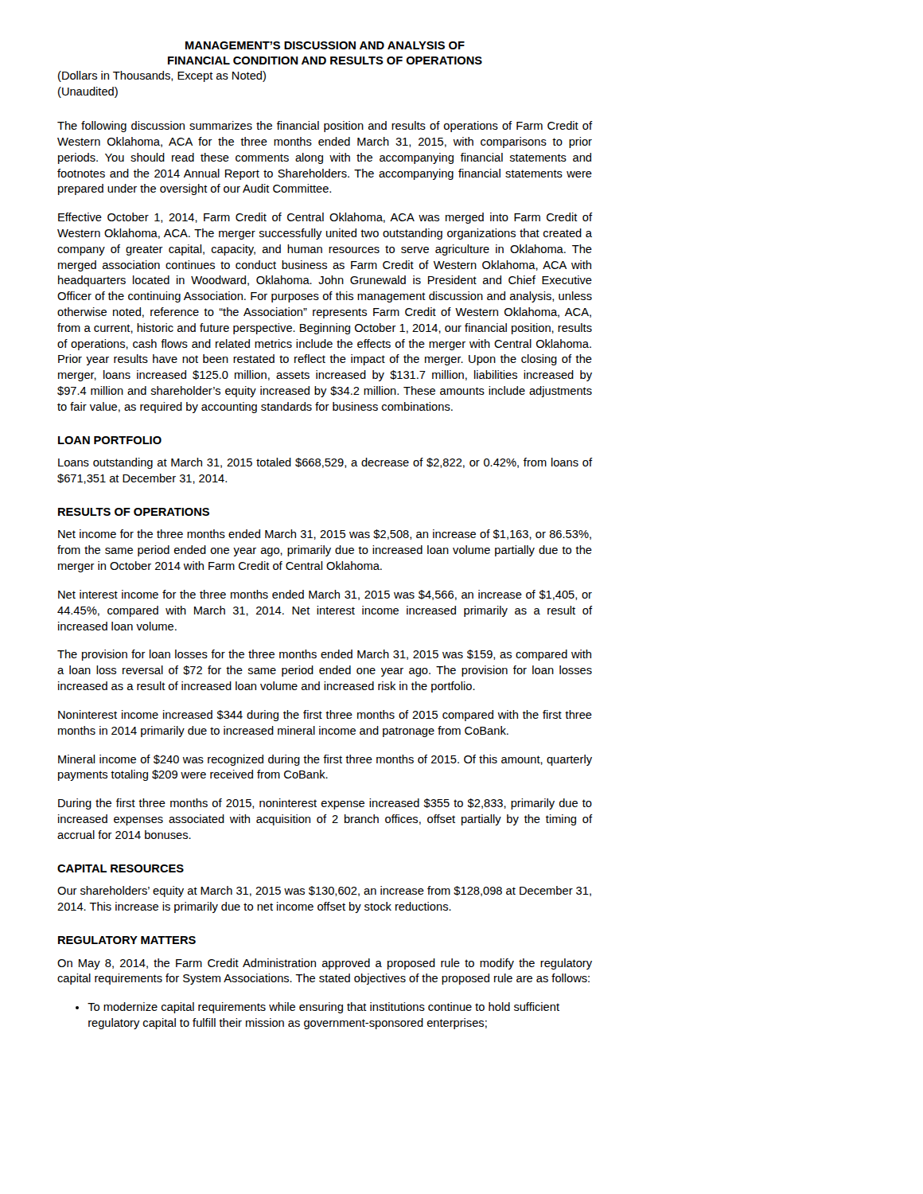Management’s Discussion and Analysis of
Financial Condition and Results of Operations
(Dollars in Thousands, Except as Noted)
(Unaudited)
The following discussion summarizes the financial position and results of operations of Farm Credit of Western Oklahoma, ACA for the three months ended March 31, 2015, with comparisons to prior periods. You should read these comments along with the accompanying financial statements and footnotes and the 2014 Annual Report to Shareholders. The accompanying financial statements were prepared under the oversight of our Audit Committee.
Effective October 1, 2014, Farm Credit of Central Oklahoma, ACA was merged into Farm Credit of Western Oklahoma, ACA. The merger successfully united two outstanding organizations that created a company of greater capital, capacity, and human resources to serve agriculture in Oklahoma. The merged association continues to conduct business as Farm Credit of Western Oklahoma, ACA with headquarters located in Woodward, Oklahoma. John Grunewald is President and Chief Executive Officer of the continuing Association. For purposes of this management discussion and analysis, unless otherwise noted, reference to “the Association” represents Farm Credit of Western Oklahoma, ACA, from a current, historic and future perspective. Beginning October 1, 2014, our financial position, results of operations, cash flows and related metrics include the effects of the merger with Central Oklahoma. Prior year results have not been restated to reflect the impact of the merger. Upon the closing of the merger, loans increased $125.0 million, assets increased by $131.7 million, liabilities increased by $97.4 million and shareholder’s equity increased by $34.2 million. These amounts include adjustments to fair value, as required by accounting standards for business combinations.
Loan Portfolio
Loans outstanding at March 31, 2015 totaled $668,529, a decrease of $2,822, or 0.42%, from loans of $671,351 at December 31, 2014.
Results of Operations
Net income for the three months ended March 31, 2015 was $2,508, an increase of $1,163, or 86.53%, from the same period ended one year ago, primarily due to increased loan volume partially due to the merger in October 2014 with Farm Credit of Central Oklahoma.
Net interest income for the three months ended March 31, 2015 was $4,566, an increase of $1,405, or 44.45%, compared with March 31, 2014. Net interest income increased primarily as a result of increased loan volume.
The provision for loan losses for the three months ended March 31, 2015 was $159, as compared with a loan loss reversal of $72 for the same period ended one year ago. The provision for loan losses increased as a result of increased loan volume and increased risk in the portfolio.
Noninterest income increased $344 during the first three months of 2015 compared with the first three months in 2014 primarily due to increased mineral income and patronage from CoBank.
Mineral income of $240 was recognized during the first three months of 2015. Of this amount, quarterly payments totaling $209 were received from CoBank.
During the first three months of 2015, noninterest expense increased $355 to $2,833, primarily due to increased expenses associated with acquisition of 2 branch offices, offset partially by the timing of accrual for 2014 bonuses.
Capital Resources
Our shareholders’ equity at March 31, 2015 was $130,602, an increase from $128,098 at December 31, 2014. This increase is primarily due to net income offset by stock reductions.
Regulatory Matters
On May 8, 2014, the Farm Credit Administration approved a proposed rule to modify the regulatory capital requirements for System Associations. The stated objectives of the proposed rule are as follows:
To modernize capital requirements while ensuring that institutions continue to hold sufficient regulatory capital to fulfill their mission as government-sponsored enterprises;